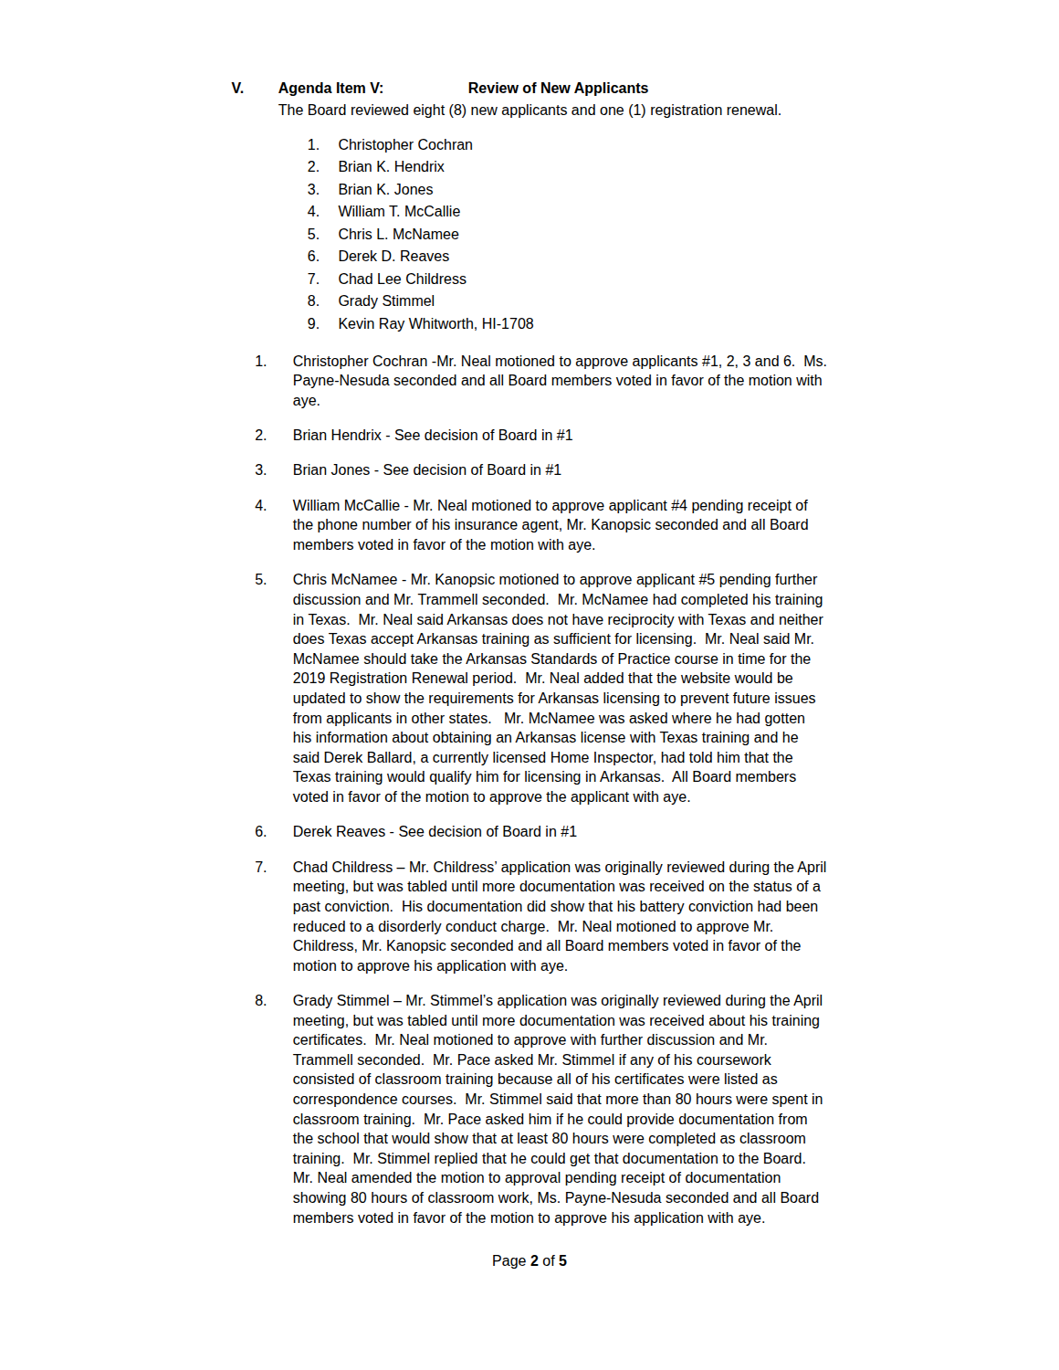V. Agenda Item V: Review of New Applicants
The Board reviewed eight (8) new applicants and one (1) registration renewal.
Christopher Cochran
Brian K. Hendrix
Brian K. Jones
William T. McCallie
Chris L. McNamee
Derek D. Reaves
Chad Lee Childress
Grady Stimmel
Kevin Ray Whitworth, HI-1708
Christopher Cochran -Mr. Neal motioned to approve applicants #1, 2, 3 and 6. Ms. Payne-Nesuda seconded and all Board members voted in favor of the motion with aye.
Brian Hendrix - See decision of Board in #1
Brian Jones - See decision of Board in #1
William McCallie - Mr. Neal motioned to approve applicant #4 pending receipt of the phone number of his insurance agent, Mr. Kanopsic seconded and all Board members voted in favor of the motion with aye.
Chris McNamee - Mr. Kanopsic motioned to approve applicant #5 pending further discussion and Mr. Trammell seconded. Mr. McNamee had completed his training in Texas. Mr. Neal said Arkansas does not have reciprocity with Texas and neither does Texas accept Arkansas training as sufficient for licensing. Mr. Neal said Mr. McNamee should take the Arkansas Standards of Practice course in time for the 2019 Registration Renewal period. Mr. Neal added that the website would be updated to show the requirements for Arkansas licensing to prevent future issues from applicants in other states. Mr. McNamee was asked where he had gotten his information about obtaining an Arkansas license with Texas training and he said Derek Ballard, a currently licensed Home Inspector, had told him that the Texas training would qualify him for licensing in Arkansas. All Board members voted in favor of the motion to approve the applicant with aye.
Derek Reaves - See decision of Board in #1
Chad Childress – Mr. Childress’ application was originally reviewed during the April meeting, but was tabled until more documentation was received on the status of a past conviction. His documentation did show that his battery conviction had been reduced to a disorderly conduct charge. Mr. Neal motioned to approve Mr. Childress, Mr. Kanopsic seconded and all Board members voted in favor of the motion to approve his application with aye.
Grady Stimmel – Mr. Stimmel’s application was originally reviewed during the April meeting, but was tabled until more documentation was received about his training certificates. Mr. Neal motioned to approve with further discussion and Mr. Trammell seconded. Mr. Pace asked Mr. Stimmel if any of his coursework consisted of classroom training because all of his certificates were listed as correspondence courses. Mr. Stimmel said that more than 80 hours were spent in classroom training. Mr. Pace asked him if he could provide documentation from the school that would show that at least 80 hours were completed as classroom training. Mr. Stimmel replied that he could get that documentation to the Board. Mr. Neal amended the motion to approval pending receipt of documentation showing 80 hours of classroom work, Ms. Payne-Nesuda seconded and all Board members voted in favor of the motion to approve his application with aye.
Page 2 of 5